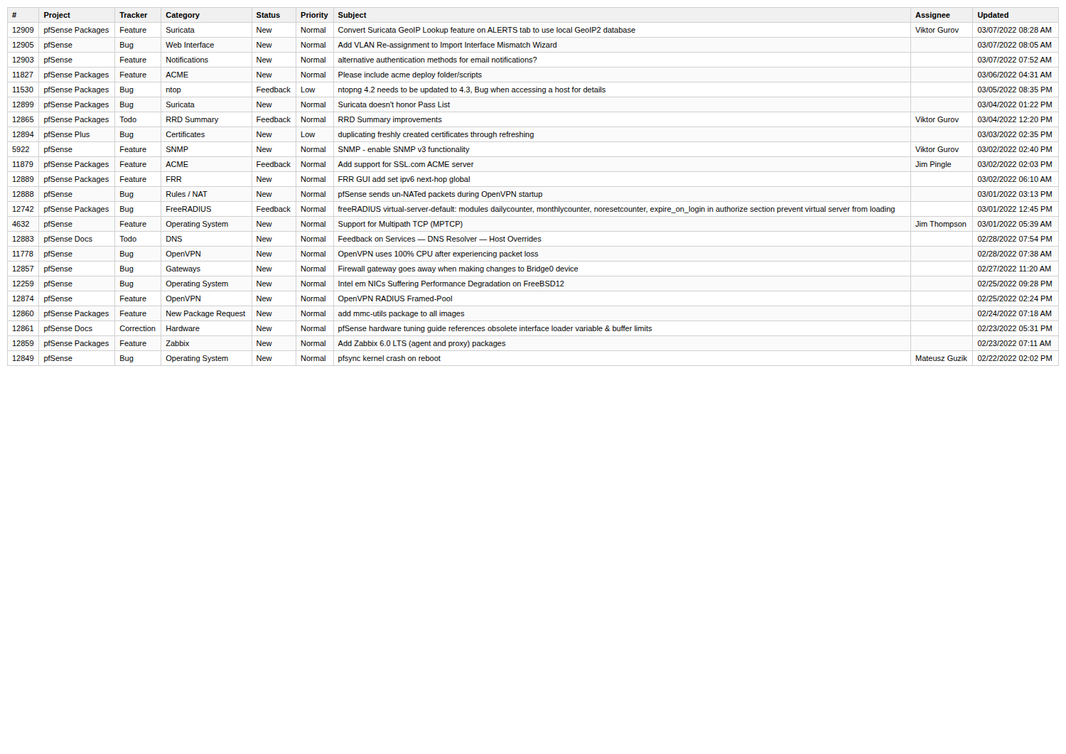| # | Project | Tracker | Category | Status | Priority | Subject | Assignee | Updated |
| --- | --- | --- | --- | --- | --- | --- | --- | --- |
| 12909 | pfSense Packages | Feature | Suricata | New | Normal | Convert Suricata GeoIP Lookup feature on ALERTS tab to use local GeoIP2 database | Viktor Gurov | 03/07/2022 08:28 AM |
| 12905 | pfSense | Bug | Web Interface | New | Normal | Add VLAN Re-assignment to Import Interface Mismatch Wizard | | 03/07/2022 08:05 AM |
| 12903 | pfSense | Feature | Notifications | New | Normal | alternative authentication methods for email notifications? | | 03/07/2022 07:52 AM |
| 11827 | pfSense Packages | Feature | ACME | New | Normal | Please include acme deploy folder/scripts | | 03/06/2022 04:31 AM |
| 11530 | pfSense Packages | Bug | ntop | Feedback | Low | ntopng 4.2 needs to be updated to 4.3, Bug when accessing a host for details | | 03/05/2022 08:35 PM |
| 12899 | pfSense Packages | Bug | Suricata | New | Normal | Suricata doesn't honor Pass List | | 03/04/2022 01:22 PM |
| 12865 | pfSense Packages | Todo | RRD Summary | Feedback | Normal | RRD Summary improvements | Viktor Gurov | 03/04/2022 12:20 PM |
| 12894 | pfSense Plus | Bug | Certificates | New | Low | duplicating freshly created certificates through refreshing | | 03/03/2022 02:35 PM |
| 5922 | pfSense | Feature | SNMP | New | Normal | SNMP - enable SNMP v3 functionality | Viktor Gurov | 03/02/2022 02:40 PM |
| 11879 | pfSense Packages | Feature | ACME | Feedback | Normal | Add support for SSL.com ACME server | Jim Pingle | 03/02/2022 02:03 PM |
| 12889 | pfSense Packages | Feature | FRR | New | Normal | FRR GUI add set ipv6 next-hop global | | 03/02/2022 06:10 AM |
| 12888 | pfSense | Bug | Rules / NAT | New | Normal | pfSense sends un-NATed packets during OpenVPN startup | | 03/01/2022 03:13 PM |
| 12742 | pfSense Packages | Bug | FreeRADIUS | Feedback | Normal | freeRADIUS virtual-server-default: modules dailycounter, monthlycounter, noresetcounter, expire_on_login in authorize section prevent virtual server from loading | | 03/01/2022 12:45 PM |
| 4632 | pfSense | Feature | Operating System | New | Normal | Support for Multipath TCP (MPTCP) | Jim Thompson | 03/01/2022 05:39 AM |
| 12883 | pfSense Docs | Todo | DNS | New | Normal | Feedback on Services — DNS Resolver — Host Overrides | | 02/28/2022 07:54 PM |
| 11778 | pfSense | Bug | OpenVPN | New | Normal | OpenVPN uses 100% CPU after experiencing packet loss | | 02/28/2022 07:38 AM |
| 12857 | pfSense | Bug | Gateways | New | Normal | Firewall gateway goes away when making changes to Bridge0 device | | 02/27/2022 11:20 AM |
| 12259 | pfSense | Bug | Operating System | New | Normal | Intel em NICs Suffering Performance Degradation on FreeBSD12 | | 02/25/2022 09:28 PM |
| 12874 | pfSense | Feature | OpenVPN | New | Normal | OpenVPN RADIUS Framed-Pool | | 02/25/2022 02:24 PM |
| 12860 | pfSense Packages | Feature | New Package Request | New | Normal | add mmc-utils package to all images | | 02/24/2022 07:18 AM |
| 12861 | pfSense Docs | Correction | Hardware | New | Normal | pfSense hardware tuning guide references obsolete interface loader variable & buffer limits | | 02/23/2022 05:31 PM |
| 12859 | pfSense Packages | Feature | Zabbix | New | Normal | Add Zabbix 6.0 LTS (agent and proxy) packages | | 02/23/2022 07:11 AM |
| 12849 | pfSense | Bug | Operating System | New | Normal | pfsync kernel crash on reboot | Mateusz Guzik | 02/22/2022 02:02 PM |